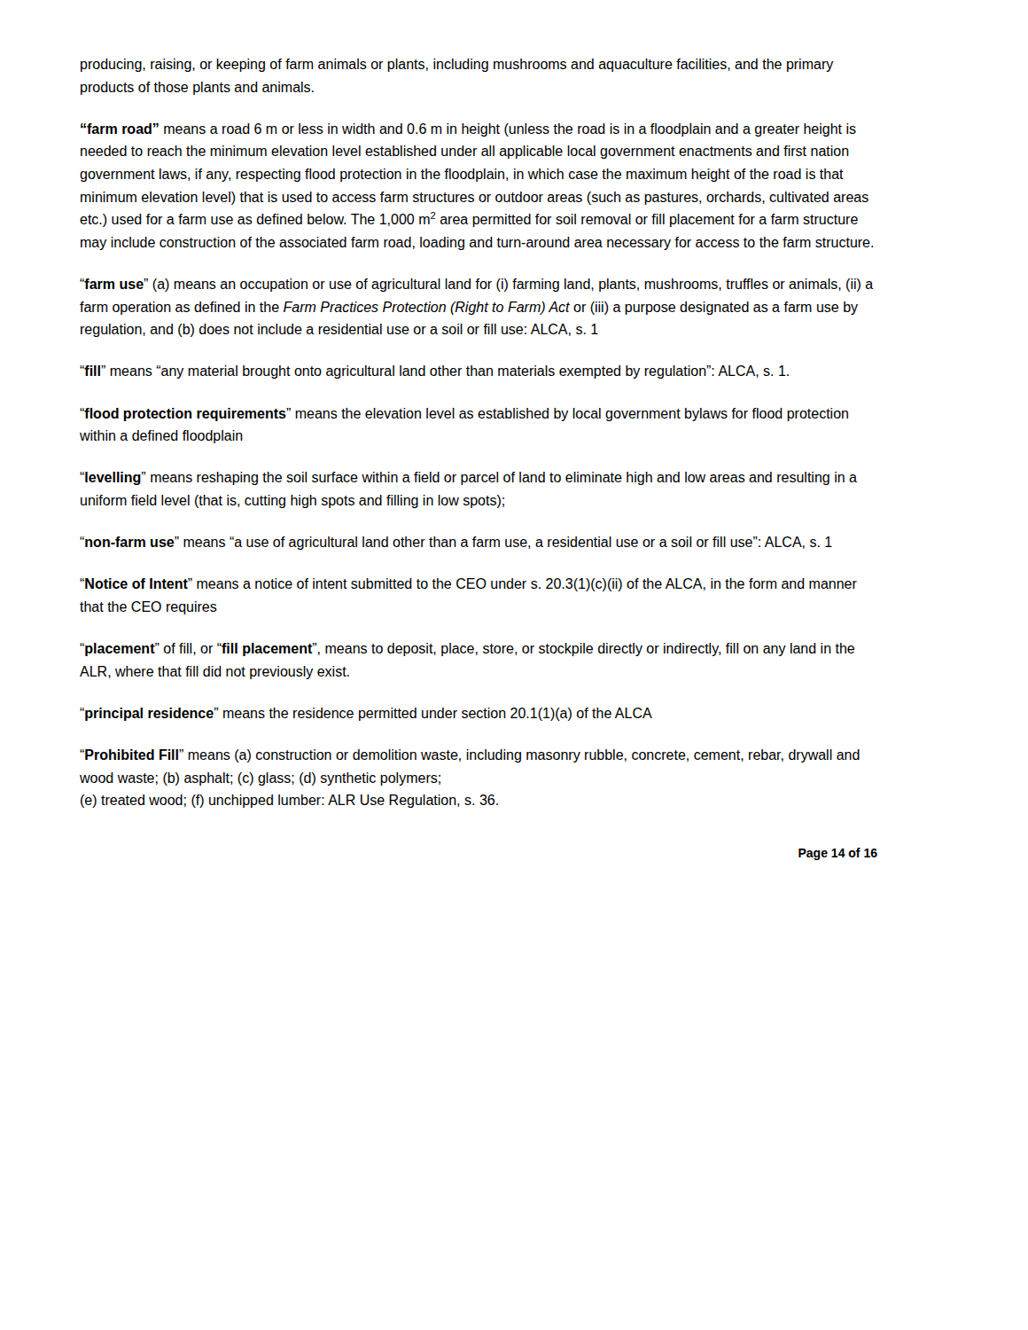producing, raising, or keeping of farm animals or plants, including mushrooms and aquaculture facilities, and the primary products of those plants and animals.
“farm road” means a road 6 m or less in width and 0.6 m in height (unless the road is in a floodplain and a greater height is needed to reach the minimum elevation level established under all applicable local government enactments and first nation government laws, if any, respecting flood protection in the floodplain, in which case the maximum height of the road is that minimum elevation level) that is used to access farm structures or outdoor areas (such as pastures, orchards, cultivated areas etc.) used for a farm use as defined below. The 1,000 m2 area permitted for soil removal or fill placement for a farm structure may include construction of the associated farm road, loading and turn-around area necessary for access to the farm structure.
“farm use” (a) means an occupation or use of agricultural land for (i) farming land, plants, mushrooms, truffles or animals, (ii) a farm operation as defined in the Farm Practices Protection (Right to Farm) Act or (iii) a purpose designated as a farm use by regulation, and (b) does not include a residential use or a soil or fill use: ALCA, s. 1
“fill” means “any material brought onto agricultural land other than materials exempted by regulation”: ALCA, s. 1.
“flood protection requirements” means the elevation level as established by local government bylaws for flood protection within a defined floodplain
“levelling” means reshaping the soil surface within a field or parcel of land to eliminate high and low areas and resulting in a uniform field level (that is, cutting high spots and filling in low spots);
“non-farm use” means “a use of agricultural land other than a farm use, a residential use or a soil or fill use”: ALCA, s. 1
“Notice of Intent” means a notice of intent submitted to the CEO under s. 20.3(1)(c)(ii) of the ALCA, in the form and manner that the CEO requires
“placement” of fill, or “fill placement”, means to deposit, place, store, or stockpile directly or indirectly, fill on any land in the ALR, where that fill did not previously exist.
“principal residence” means the residence permitted under section 20.1(1)(a) of the ALCA
“Prohibited Fill” means (a) construction or demolition waste, including masonry rubble, concrete, cement, rebar, drywall and wood waste; (b) asphalt; (c) glass; (d) synthetic polymers;
(e) treated wood; (f) unchipped lumber: ALR Use Regulation, s. 36.
Page 14 of 16